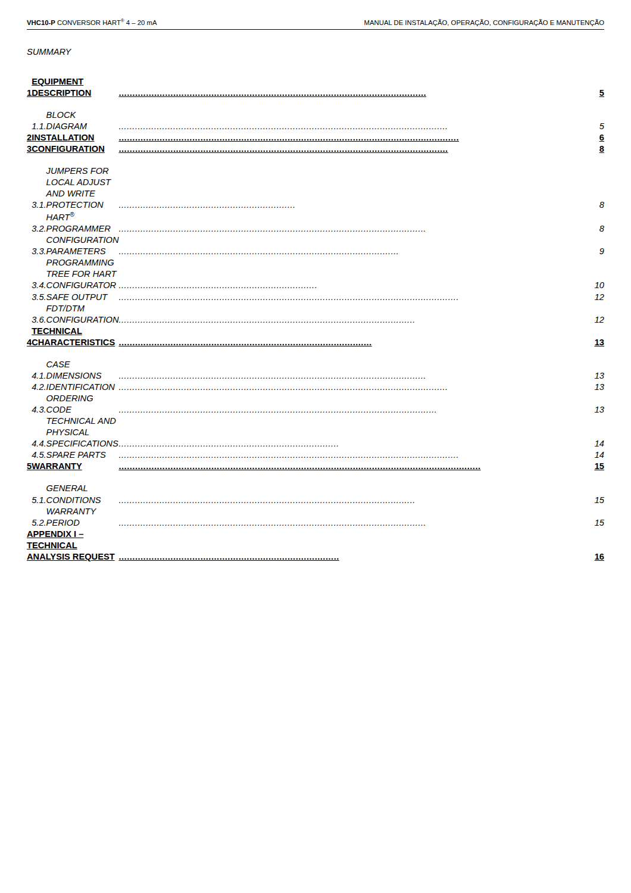VHC10-P CONVERSOR HART® 4 – 20 mA
MANUAL DE INSTALAÇÃO, OPERAÇÃO, CONFIGURAÇÃO E MANUTENÇÃO
SUMMARY
| 1 | EQUIPMENT DESCRIPTION | ................................................................................................................. | 5 |
| | 1.1. | BLOCK DIAGRAM | ......................................................................................................................... | 5 |
| 2 | INSTALLATION | ............................................................................................................................. | 6 |
| 3 | CONFIGURATION | ......................................................................................................................... | 8 |
| | 3.1. | JUMPERS FOR LOCAL ADJUST AND WRITE PROTECTION | ................................................................. | 8 |
| | 3.2. | HART ® PROGRAMMER | ................................................................................................................. | 8 |
| | 3.3. | CONFIGURATION PARAMETERS | ....................................................................................................... | 9 |
| | 3.4. | PROGRAMMING TREE FOR HART CONFIGURATOR | ......................................................................... | 10 |
| | 3.5. | SAFE OUTPUT | ............................................................................................................................. | 12 |
| | 3.6. | FDT/DTM CONFIGURATION | ............................................................................................................. | 12 |
| 4 | TECHNICAL CHARACTERISTICS | ............................................................................................. | 13 |
| | 4.1. | CASE DIMENSIONS | ................................................................................................................. | 13 |
| | 4.2. | IDENTIFICATION | ......................................................................................................................... | 13 |
| | 4.3. | ORDERING CODE | ..................................................................................................................... | 13 |
| | 4.4. | TECHNICAL AND PHYSICAL SPECIFICATIONS | ................................................................................. | 14 |
| | 4.5. | SPARE PARTS | ............................................................................................................................. | 14 |
| 5 | WARRANTY | ..................................................................................................................................... | 15 |
| | 5.1. | GENERAL CONDITIONS | ............................................................................................................. | 15 |
| | 5.2. | WARRANTY PERIOD | ................................................................................................................. | 15 |
| APPENDIX I – TECHNICAL ANALYSIS REQUEST | ................................................................................. | 16 |